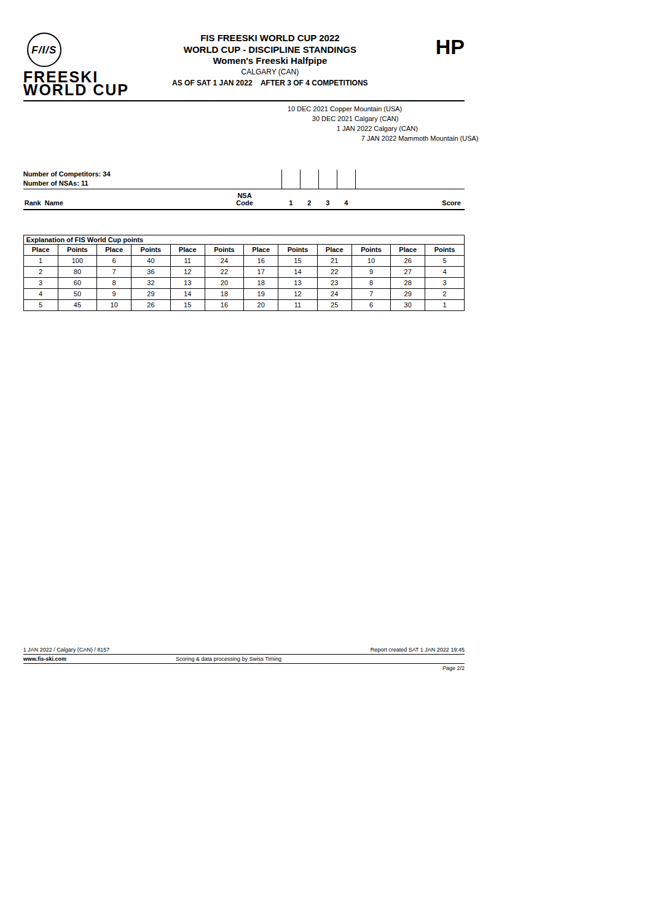F/I/S
FREESKI
WORLD CUP
FIS FREESKI WORLD CUP 2022
WORLD CUP - DISCIPLINE STANDINGS
Women's Freeski Halfpipe
CALGARY (CAN)
AS OF SAT 1 JAN 2022 AFTER 3 OF 4 COMPETITIONS
HP
| 10 DEC 2021 Copper Mountain (USA) 30 DEC 2021 Calgary (CAN) 1 JAN 2022 Calgary (CAN) 7 JAN 2022 Mammoth Mountain (USA) |
| Number of Competitors: 34 Number of NSAs: 11 | | | | | | |
| Rank Name | NSA Code | 1 | 2 | 3 | 4 | Score |
Explanation of FIS World Cup points
| Place | Points | Place | Points | Place | Points | Place | Points | Place | Points | Place | Points |
| --- | --- | --- | --- | --- | --- | --- | --- | --- | --- | --- | --- |
| 1 | 100 | 6 | 40 | 11 | 24 | 16 | 15 | 21 | 10 | 26 | 5 |
| 2 | 80 | 7 | 36 | 12 | 22 | 17 | 14 | 22 | 9 | 27 | 4 |
| 3 | 60 | 8 | 32 | 13 | 20 | 18 | 13 | 23 | 8 | 28 | 3 |
| 4 | 50 | 9 | 29 | 14 | 18 | 19 | 12 | 24 | 7 | 29 | 2 |
| 5 | 45 | 10 | 26 | 15 | 16 | 20 | 11 | 25 | 6 | 30 | 1 |
1 JAN 2022 / Calgary (CAN) / 8157
Report created SAT 1 JAN 2022 19:45
www.fis-ski.com
Scoring & data processing by Swiss Timing
Page 2/2